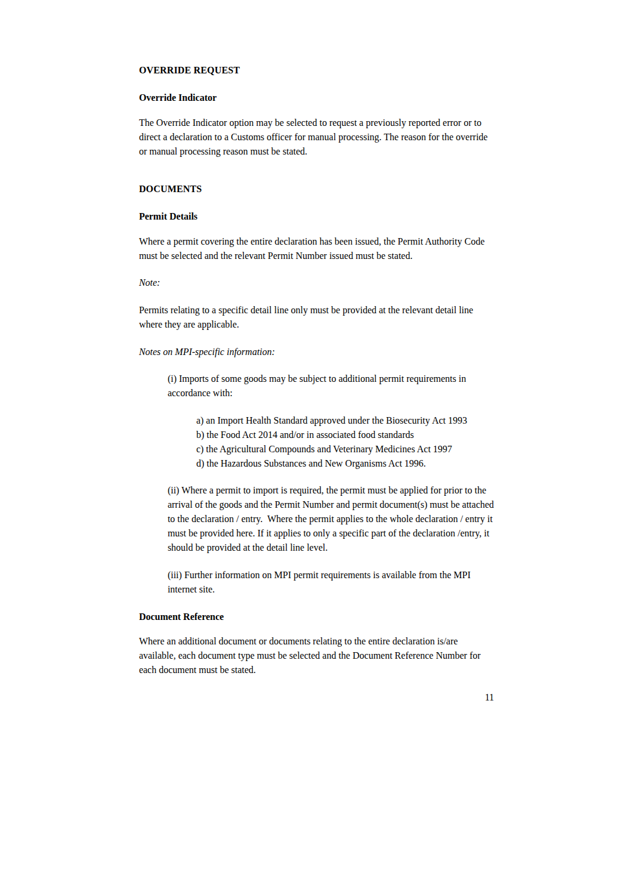OVERRIDE REQUEST
Override Indicator
The Override Indicator option may be selected to request a previously reported error or to direct a declaration to a Customs officer for manual processing. The reason for the override or manual processing reason must be stated.
DOCUMENTS
Permit Details
Where a permit covering the entire declaration has been issued, the Permit Authority Code must be selected and the relevant Permit Number issued must be stated.
Note:
Permits relating to a specific detail line only must be provided at the relevant detail line where they are applicable.
Notes on MPI-specific information:
(i) Imports of some goods may be subject to additional permit requirements in accordance with:
a) an Import Health Standard approved under the Biosecurity Act 1993
b) the Food Act 2014 and/or in associated food standards
c) the Agricultural Compounds and Veterinary Medicines Act 1997
d) the Hazardous Substances and New Organisms Act 1996.
(ii) Where a permit to import is required, the permit must be applied for prior to the arrival of the goods and the Permit Number and permit document(s) must be attached to the declaration / entry. Where the permit applies to the whole declaration / entry it must be provided here. If it applies to only a specific part of the declaration /entry, it should be provided at the detail line level.
(iii) Further information on MPI permit requirements is available from the MPI internet site.
Document Reference
Where an additional document or documents relating to the entire declaration is/are available, each document type must be selected and the Document Reference Number for each document must be stated.
11